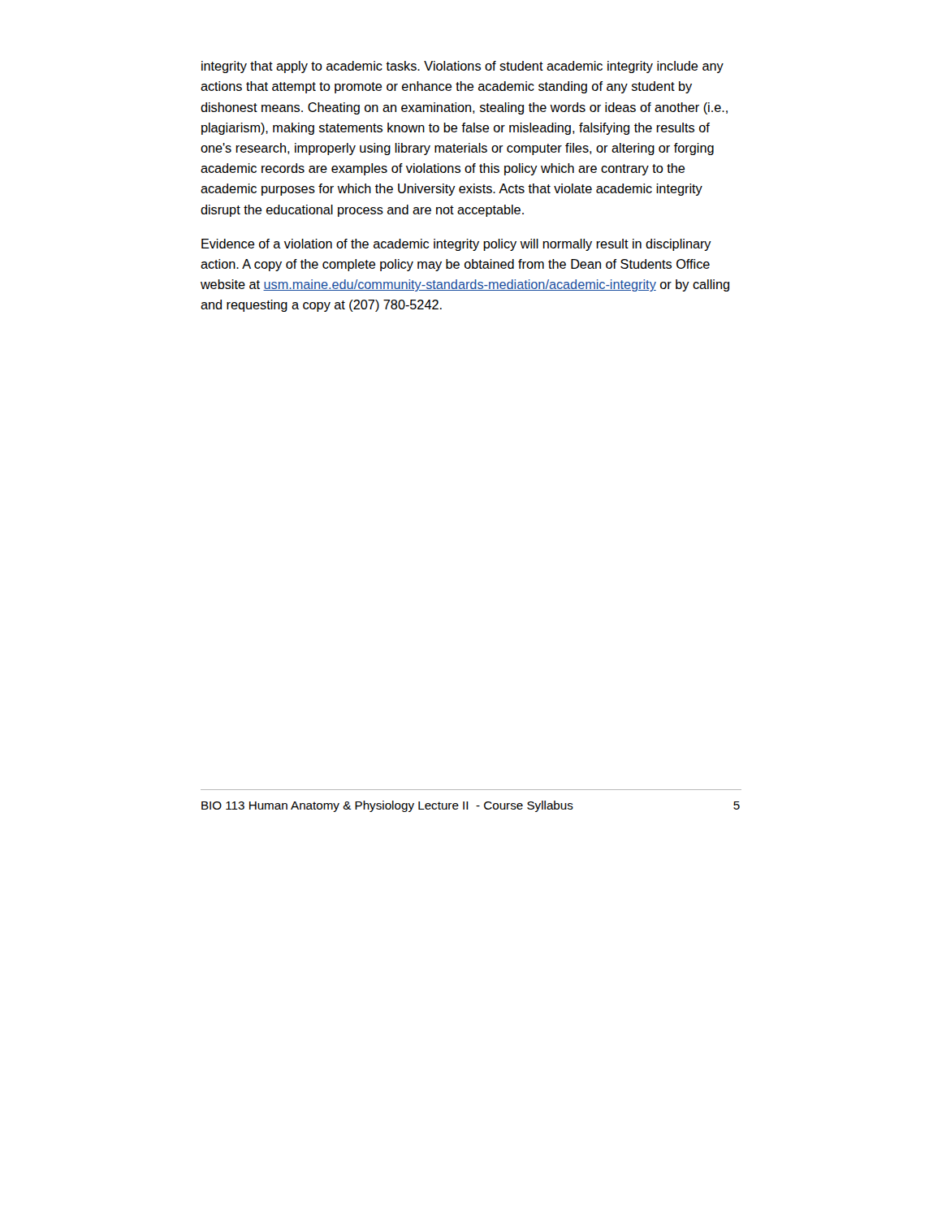integrity that apply to academic tasks. Violations of student academic integrity include any actions that attempt to promote or enhance the academic standing of any student by dishonest means. Cheating on an examination, stealing the words or ideas of another (i.e., plagiarism), making statements known to be false or misleading, falsifying the results of one's research, improperly using library materials or computer files, or altering or forging academic records are examples of violations of this policy which are contrary to the academic purposes for which the University exists. Acts that violate academic integrity disrupt the educational process and are not acceptable.
Evidence of a violation of the academic integrity policy will normally result in disciplinary action. A copy of the complete policy may be obtained from the Dean of Students Office website at usm.maine.edu/community-standards-mediation/academic-integrity or by calling and requesting a copy at (207) 780-5242.
BIO 113 Human Anatomy & Physiology Lecture II - Course Syllabus 5